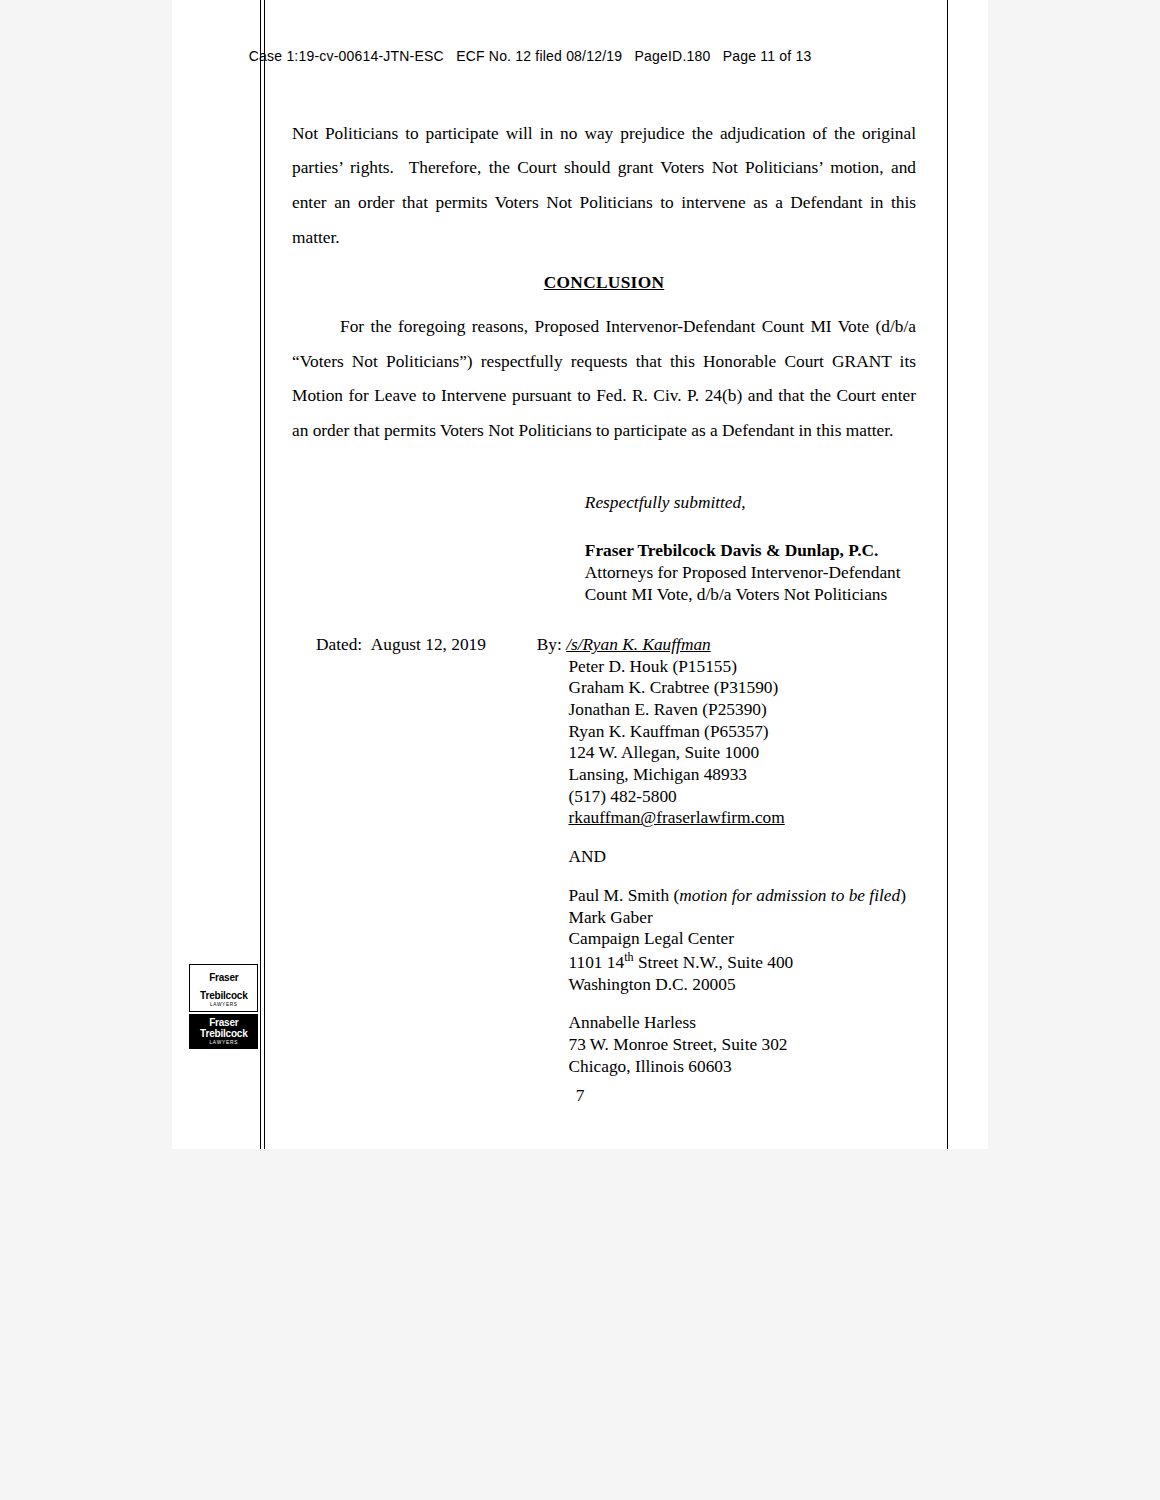Case 1:19-cv-00614-JTN-ESC ECF No. 12 filed 08/12/19 PageID.180 Page 11 of 13
Not Politicians to participate will in no way prejudice the adjudication of the original parties’ rights. Therefore, the Court should grant Voters Not Politicians’ motion, and enter an order that permits Voters Not Politicians to intervene as a Defendant in this matter.
CONCLUSION
For the foregoing reasons, Proposed Intervenor-Defendant Count MI Vote (d/b/a “Voters Not Politicians”) respectfully requests that this Honorable Court GRANT its Motion for Leave to Intervene pursuant to Fed. R. Civ. P. 24(b) and that the Court enter an order that permits Voters Not Politicians to participate as a Defendant in this matter.
Respectfully submitted,
Fraser Trebilcock Davis & Dunlap, P.C.
Attorneys for Proposed Intervenor-Defendant
Count MI Vote, d/b/a Voters Not Politicians
Dated: August 12, 2019
By: /s/Ryan K. Kauffman
Peter D. Houk (P15155)
Graham K. Crabtree (P31590)
Jonathan E. Raven (P25390)
Ryan K. Kauffman (P65357)
124 W. Allegan, Suite 1000
Lansing, Michigan 48933
(517) 482-5800
rkauffman@fraserlawfirm.com
AND
Paul M. Smith (motion for admission to be filed)
Mark Gaber
Campaign Legal Center
1101 14th Street N.W., Suite 400
Washington D.C. 20005
Annabelle Harless
73 W. Monroe Street, Suite 302
Chicago, Illinois 60603
Fraser Trebilcock
LAWYERS
Fraser Trebilcock LAWYERS
7